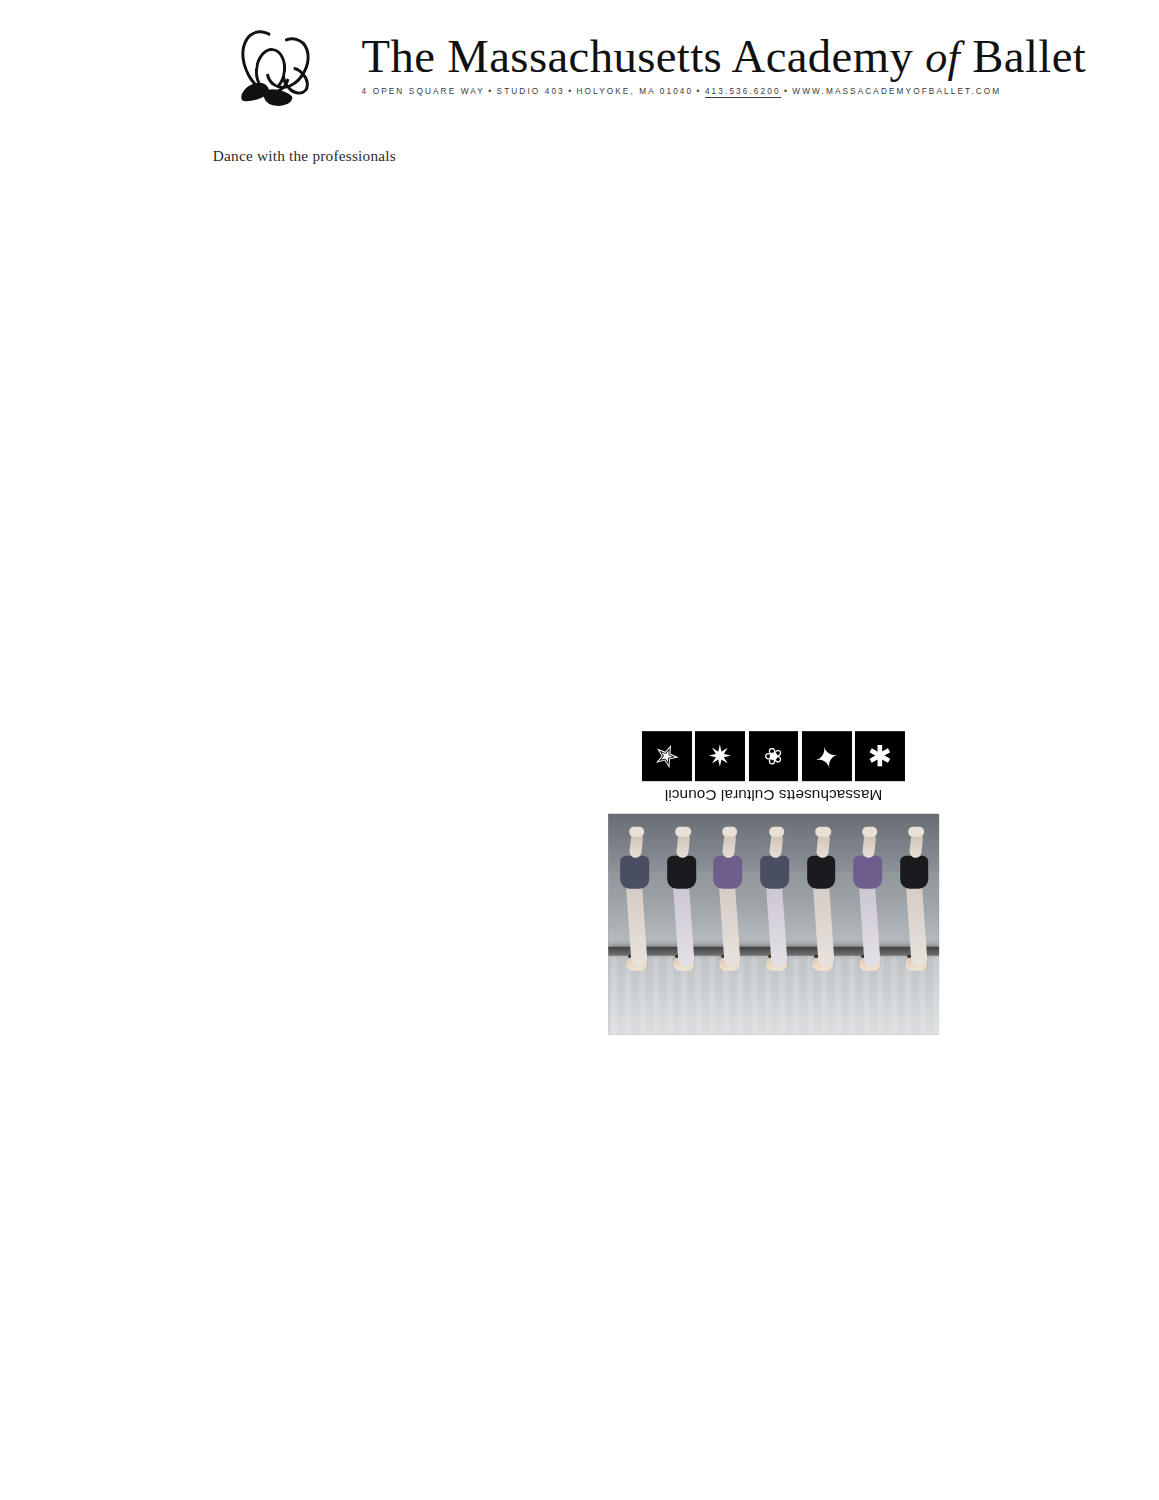Dance with the professionals
The Massachusetts Academy of Ballet
4 Open Square Way•Studio 403•Holyoke, MA 01040•413.536.6200•www.massacademyofballet.com
Massachusetts Cultural Council
✱
✦
❀
✷
✭